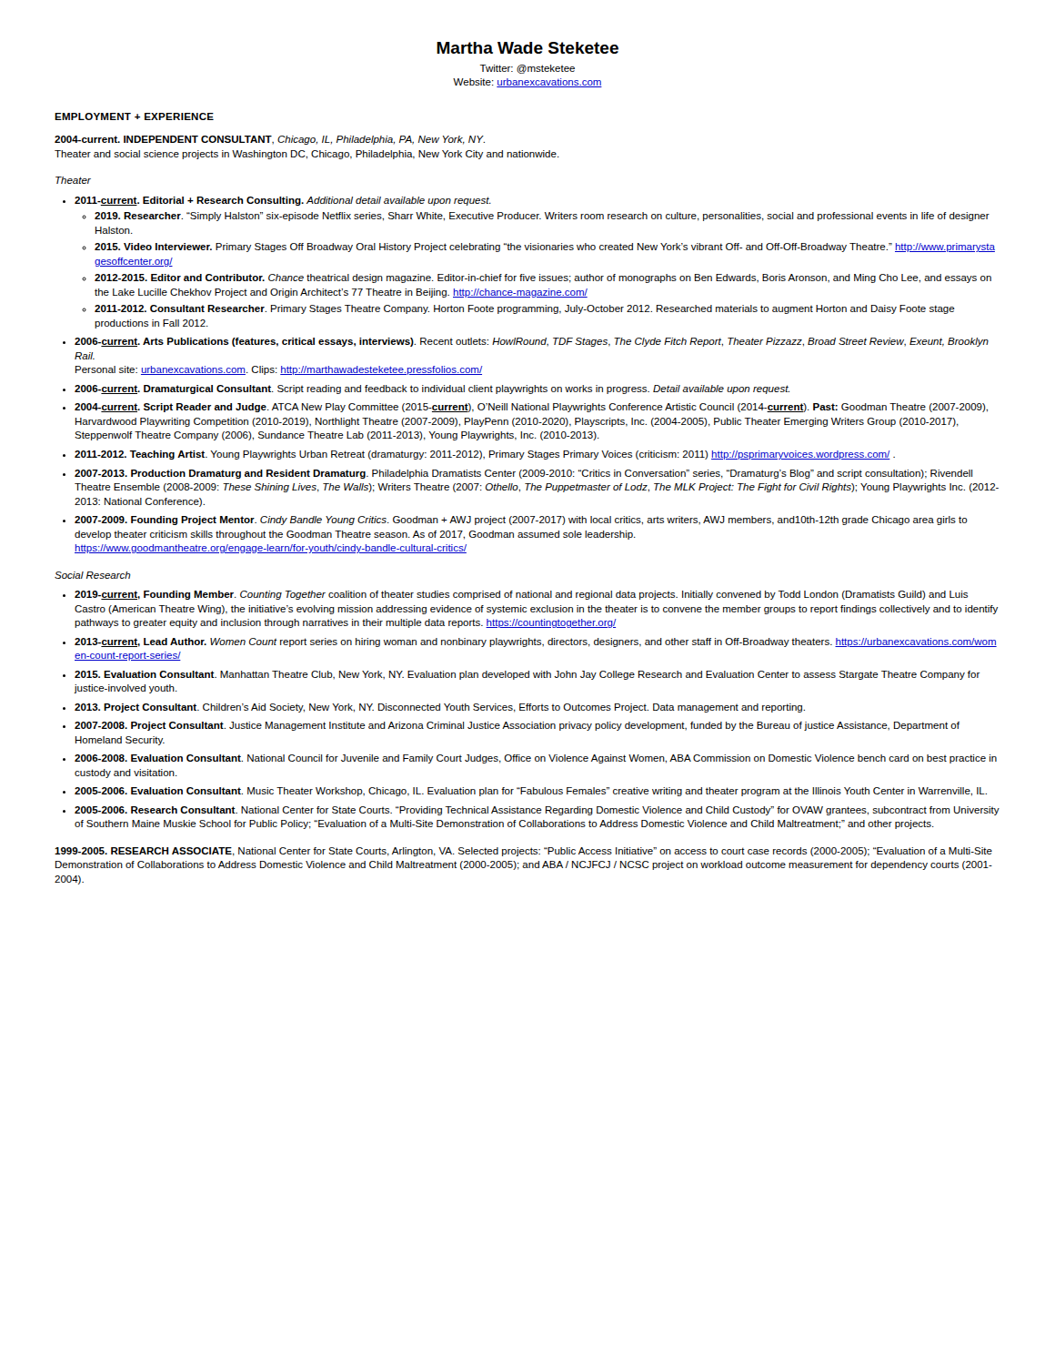Martha Wade Steketee
Twitter: @msteketee
Website: urbanexcavations.com
EMPLOYMENT + EXPERIENCE
2004-current. INDEPENDENT CONSULTANT, Chicago, IL, Philadelphia, PA, New York, NY.
Theater and social science projects in Washington DC, Chicago, Philadelphia, New York City and nationwide.
Theater
2011-current. Editorial + Research Consulting. Additional detail available upon request.
2019. Researcher. “Simply Halston” six-episode Netflix series, Sharr White, Executive Producer. Writers room research on culture, personalities, social and professional events in life of designer Halston.
2015. Video Interviewer. Primary Stages Off Broadway Oral History Project celebrating “the visionaries who created New York’s vibrant Off- and Off-Off-Broadway Theatre.” http://www.primarystagesoffcenter.org/
2012-2015. Editor and Contributor. Chance theatrical design magazine. Editor-in-chief for five issues; author of monographs on Ben Edwards, Boris Aronson, and Ming Cho Lee, and essays on the Lake Lucille Chekhov Project and Origin Architect’s 77 Theatre in Beijing. http://chance-magazine.com/
2011-2012. Consultant Researcher. Primary Stages Theatre Company. Horton Foote programming, July-October 2012. Researched materials to augment Horton and Daisy Foote stage productions in Fall 2012.
2006-current. Arts Publications (features, critical essays, interviews). Recent outlets: HowlRound, TDF Stages, The Clyde Fitch Report, Theater Pizzazz, Broad Street Review, Exeunt, Brooklyn Rail.
Personal site: urbanexcavations.com. Clips: http://marthawadesteketee.pressfolios.com/
2006-current. Dramaturgical Consultant. Script reading and feedback to individual client playwrights on works in progress. Detail available upon request.
2004-current. Script Reader and Judge. ATCA New Play Committee (2015-current), O’Neill National Playwrights Conference Artistic Council (2014-current). Past: Goodman Theatre (2007-2009), Harvardwood Playwriting Competition (2010-2019), Northlight Theatre (2007-2009), PlayPenn (2010-2020), Playscripts, Inc. (2004-2005), Public Theater Emerging Writers Group (2010-2017), Steppenwolf Theatre Company (2006), Sundance Theatre Lab (2011-2013), Young Playwrights, Inc. (2010-2013).
2011-2012. Teaching Artist. Young Playwrights Urban Retreat (dramaturgy: 2011-2012), Primary Stages Primary Voices (criticism: 2011) http://psprimaryvoices.wordpress.com/ .
2007-2013. Production Dramaturg and Resident Dramaturg. Philadelphia Dramatists Center (2009-2010: “Critics in Conversation” series, “Dramaturg’s Blog” and script consultation); Rivendell Theatre Ensemble (2008-2009: These Shining Lives, The Walls); Writers Theatre (2007: Othello, The Puppetmaster of Lodz, The MLK Project: The Fight for Civil Rights); Young Playwrights Inc. (2012-2013: National Conference).
2007-2009. Founding Project Mentor. Cindy Bandle Young Critics. Goodman + AWJ project (2007-2017) with local critics, arts writers, AWJ members, and10th-12th grade Chicago area girls to develop theater criticism skills throughout the Goodman Theatre season. As of 2017, Goodman assumed sole leadership.
https://www.goodmantheatre.org/engage-learn/for-youth/cindy-bandle-cultural-critics/
Social Research
2019-current, Founding Member. Counting Together coalition of theater studies comprised of national and regional data projects. Initially convened by Todd London (Dramatists Guild) and Luis Castro (American Theatre Wing), the initiative’s evolving mission addressing evidence of systemic exclusion in the theater is to convene the member groups to report findings collectively and to identify pathways to greater equity and inclusion through narratives in their multiple data reports. https://countingtogether.org/
2013-current, Lead Author. Women Count report series on hiring woman and nonbinary playwrights, directors, designers, and other staff in Off-Broadway theaters. https://urbanexcavations.com/women-count-report-series/
2015. Evaluation Consultant. Manhattan Theatre Club, New York, NY. Evaluation plan developed with John Jay College Research and Evaluation Center to assess Stargate Theatre Company for justice-involved youth.
2013. Project Consultant. Children’s Aid Society, New York, NY. Disconnected Youth Services, Efforts to Outcomes Project. Data management and reporting.
2007-2008. Project Consultant. Justice Management Institute and Arizona Criminal Justice Association privacy policy development, funded by the Bureau of justice Assistance, Department of Homeland Security.
2006-2008. Evaluation Consultant. National Council for Juvenile and Family Court Judges, Office on Violence Against Women, ABA Commission on Domestic Violence bench card on best practice in custody and visitation.
2005-2006. Evaluation Consultant. Music Theater Workshop, Chicago, IL. Evaluation plan for “Fabulous Females” creative writing and theater program at the Illinois Youth Center in Warrenville, IL.
2005-2006. Research Consultant. National Center for State Courts. “Providing Technical Assistance Regarding Domestic Violence and Child Custody” for OVAW grantees, subcontract from University of Southern Maine Muskie School for Public Policy; “Evaluation of a Multi-Site Demonstration of Collaborations to Address Domestic Violence and Child Maltreatment;” and other projects.
1999-2005. RESEARCH ASSOCIATE, National Center for State Courts, Arlington, VA. Selected projects: “Public Access Initiative” on access to court case records (2000-2005); “Evaluation of a Multi-Site Demonstration of Collaborations to Address Domestic Violence and Child Maltreatment (2000-2005); and ABA / NCJFCJ / NCSC project on workload outcome measurement for dependency courts (2001-2004).